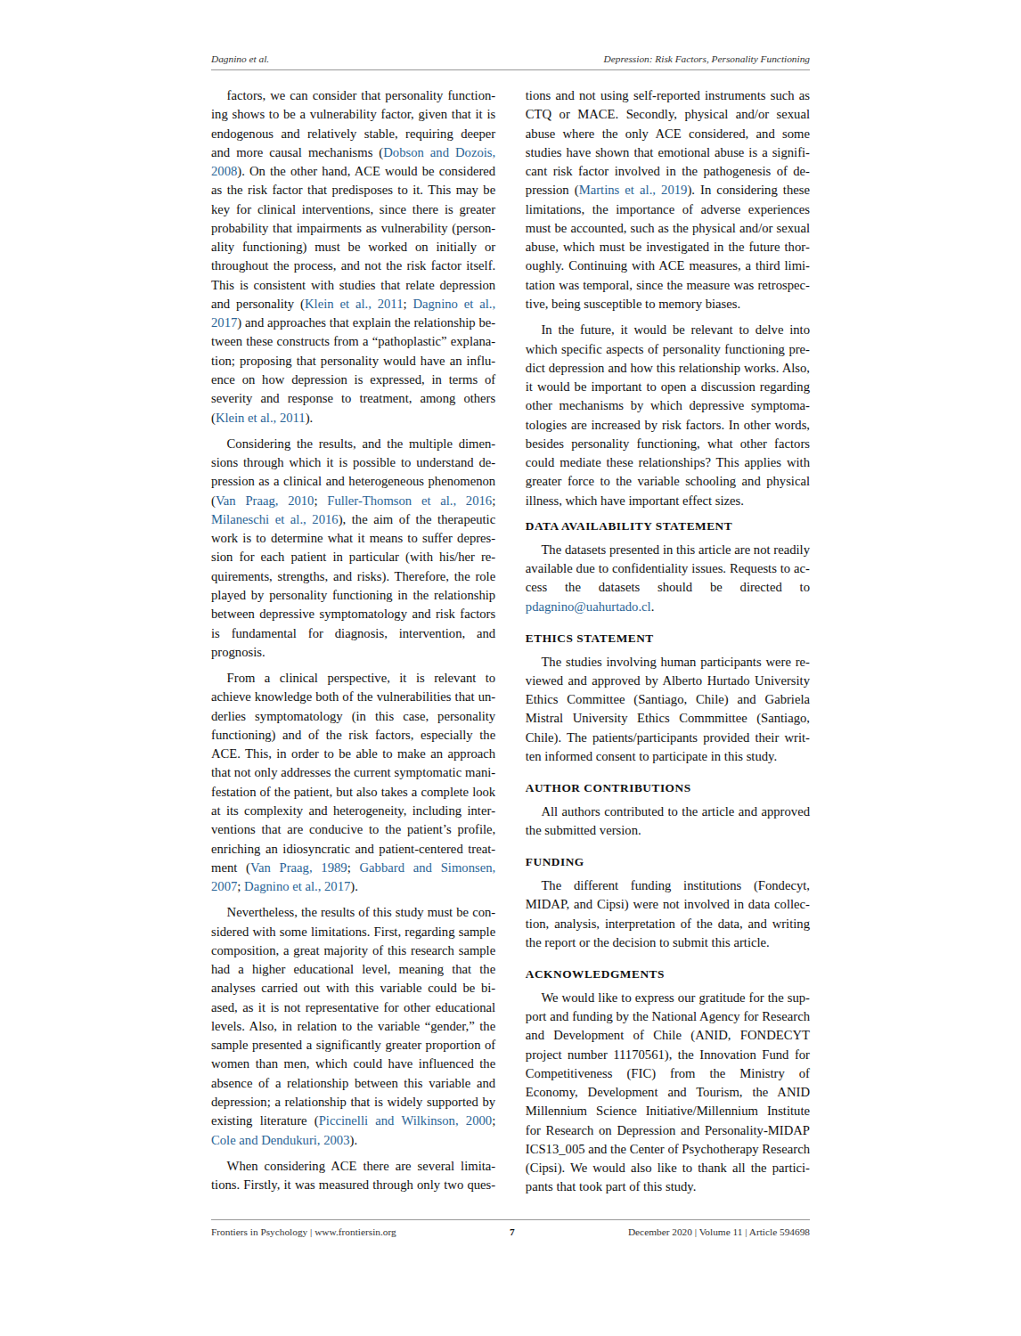Dagnino et al.
Depression: Risk Factors, Personality Functioning
factors, we can consider that personality functioning shows to be a vulnerability factor, given that it is endogenous and relatively stable, requiring deeper and more causal mechanisms (Dobson and Dozois, 2008). On the other hand, ACE would be considered as the risk factor that predisposes to it. This may be key for clinical interventions, since there is greater probability that impairments as vulnerability (personality functioning) must be worked on initially or throughout the process, and not the risk factor itself. This is consistent with studies that relate depression and personality (Klein et al., 2011; Dagnino et al., 2017) and approaches that explain the relationship between these constructs from a “pathoplastic” explanation; proposing that personality would have an influence on how depression is expressed, in terms of severity and response to treatment, among others (Klein et al., 2011).
Considering the results, and the multiple dimensions through which it is possible to understand depression as a clinical and heterogeneous phenomenon (Van Praag, 2010; Fuller-Thomson et al., 2016; Milaneschi et al., 2016), the aim of the therapeutic work is to determine what it means to suffer depression for each patient in particular (with his/her requirements, strengths, and risks). Therefore, the role played by personality functioning in the relationship between depressive symptomatology and risk factors is fundamental for diagnosis, intervention, and prognosis.
From a clinical perspective, it is relevant to achieve knowledge both of the vulnerabilities that underlies symptomatology (in this case, personality functioning) and of the risk factors, especially the ACE. This, in order to be able to make an approach that not only addresses the current symptomatic manifestation of the patient, but also takes a complete look at its complexity and heterogeneity, including interventions that are conducive to the patient’s profile, enriching an idiosyncratic and patient-centered treatment (Van Praag, 1989; Gabbard and Simonsen, 2007; Dagnino et al., 2017).
Nevertheless, the results of this study must be considered with some limitations. First, regarding sample composition, a great majority of this research sample had a higher educational level, meaning that the analyses carried out with this variable could be biased, as it is not representative for other educational levels. Also, in relation to the variable “gender,” the sample presented a significantly greater proportion of women than men, which could have influenced the absence of a relationship between this variable and depression; a relationship that is widely supported by existing literature (Piccinelli and Wilkinson, 2000; Cole and Dendukuri, 2003).
When considering ACE there are several limitations. Firstly, it was measured through only two questions and not using self-reported instruments such as CTQ or MACE. Secondly, physical and/or sexual abuse where the only ACE considered, and some studies have shown that emotional abuse is a significant risk factor involved in the pathogenesis of depression (Martins et al., 2019). In considering these limitations, the importance of adverse experiences must be accounted, such as the physical and/or sexual abuse, which must be investigated in the future thoroughly. Continuing with ACE measures, a third limitation was temporal, since the measure was retrospective, being susceptible to memory biases.
In the future, it would be relevant to delve into which specific aspects of personality functioning predict depression and how this relationship works. Also, it would be important to open a discussion regarding other mechanisms by which depressive symptomatologies are increased by risk factors. In other words, besides personality functioning, what other factors could mediate these relationships? This applies with greater force to the variable schooling and physical illness, which have important effect sizes.
Data Availability Statement
The datasets presented in this article are not readily available due to confidentiality issues. Requests to access the datasets should be directed to pdagnino@uahurtado.cl.
Ethics Statement
The studies involving human participants were reviewed and approved by Alberto Hurtado University Ethics Committee (Santiago, Chile) and Gabriela Mistral University Ethics Commmittee (Santiago, Chile). The patients/participants provided their written informed consent to participate in this study.
Author Contributions
All authors contributed to the article and approved the submitted version.
Funding
The different funding institutions (Fondecyt, MIDAP, and Cipsi) were not involved in data collection, analysis, interpretation of the data, and writing the report or the decision to submit this article.
Acknowledgments
We would like to express our gratitude for the support and funding by the National Agency for Research and Development of Chile (ANID, FONDECYT project number 11170561), the Innovation Fund for Competitiveness (FIC) from the Ministry of Economy, Development and Tourism, the ANID Millennium Science Initiative/Millennium Institute for Research on Depression and Personality-MIDAP ICS13_005 and the Center of Psychotherapy Research (Cipsi). We would also like to thank all the participants that took part of this study.
Frontiers in Psychology | www.frontiersin.org
7
December 2020 | Volume 11 | Article 594698